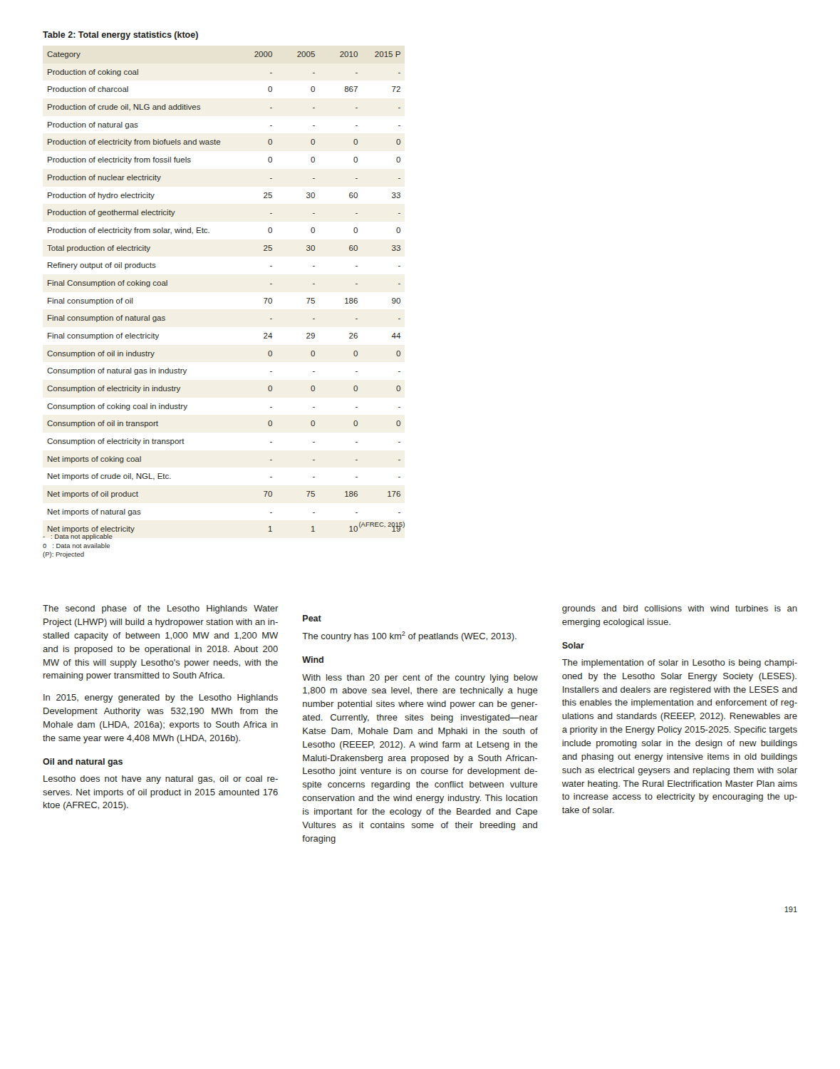Table 2: Total energy statistics (ktoe)
| Category | 2000 | 2005 | 2010 | 2015 P |
| --- | --- | --- | --- | --- |
| Production of coking coal | - | - | - | - |
| Production of charcoal | 0 | 0 | 867 | 72 |
| Production of crude oil, NLG and additives | - | - | - | - |
| Production of natural gas | - | - | - | - |
| Production of electricity from biofuels and waste | 0 | 0 | 0 | 0 |
| Production of electricity from fossil fuels | 0 | 0 | 0 | 0 |
| Production of nuclear electricity | - | - | - | - |
| Production of hydro electricity | 25 | 30 | 60 | 33 |
| Production of geothermal electricity | - | - | - | - |
| Production of electricity from solar, wind, Etc. | 0 | 0 | 0 | 0 |
| Total production of electricity | 25 | 30 | 60 | 33 |
| Refinery output of oil products | - | - | - | - |
| Final Consumption of coking coal | - | - | - | - |
| Final consumption of oil | 70 | 75 | 186 | 90 |
| Final consumption of natural gas | - | - | - | - |
| Final consumption of electricity | 24 | 29 | 26 | 44 |
| Consumption of oil in industry | 0 | 0 | 0 | 0 |
| Consumption of natural gas in industry | - | - | - | - |
| Consumption of electricity in industry | 0 | 0 | 0 | 0 |
| Consumption of coking coal in industry | - | - | - | - |
| Consumption of oil in transport | 0 | 0 | 0 | 0 |
| Consumption of electricity in transport | - | - | - | - |
| Net imports of coking coal | - | - | - | - |
| Net imports of crude oil, NGL, Etc. | - | - | - | - |
| Net imports of oil product | 70 | 75 | 186 | 176 |
| Net imports of natural gas | - | - | - | - |
| Net imports of electricity | 1 | 1 | 10 | 19 |
(AFREC, 2015)
- : Data not applicable
0 : Data not available
(P): Projected
The second phase of the Lesotho Highlands Water Project (LHWP) will build a hydropower station with an installed capacity of between 1,000 MW and 1,200 MW and is proposed to be operational in 2018. About 200 MW of this will supply Lesotho's power needs, with the remaining power transmitted to South Africa.
In 2015, energy generated by the Lesotho Highlands Development Authority was 532,190 MWh from the Mohale dam (LHDA, 2016a); exports to South Africa in the same year were 4,408 MWh (LHDA, 2016b).
Oil and natural gas
Lesotho does not have any natural gas, oil or coal reserves. Net imports of oil product in 2015 amounted 176 ktoe (AFREC, 2015).
Peat
The country has 100 km2 of peatlands (WEC, 2013).
Wind
With less than 20 per cent of the country lying below 1,800 m above sea level, there are technically a huge number potential sites where wind power can be generated. Currently, three sites being investigated—near Katse Dam, Mohale Dam and Mphaki in the south of Lesotho (REEEP, 2012). A wind farm at Letseng in the Maluti-Drakensberg area proposed by a South African-Lesotho joint venture is on course for development despite concerns regarding the conflict between vulture conservation and the wind energy industry. This location is important for the ecology of the Bearded and Cape Vultures as it contains some of their breeding and foraging
grounds and bird collisions with wind turbines is an emerging ecological issue.
Solar
The implementation of solar in Lesotho is being championed by the Lesotho Solar Energy Society (LESES). Installers and dealers are registered with the LESES and this enables the implementation and enforcement of regulations and standards (REEEP, 2012). Renewables are a priority in the Energy Policy 2015-2025. Specific targets include promoting solar in the design of new buildings and phasing out energy intensive items in old buildings such as electrical geysers and replacing them with solar water heating. The Rural Electrification Master Plan aims to increase access to electricity by encouraging the uptake of solar.
191